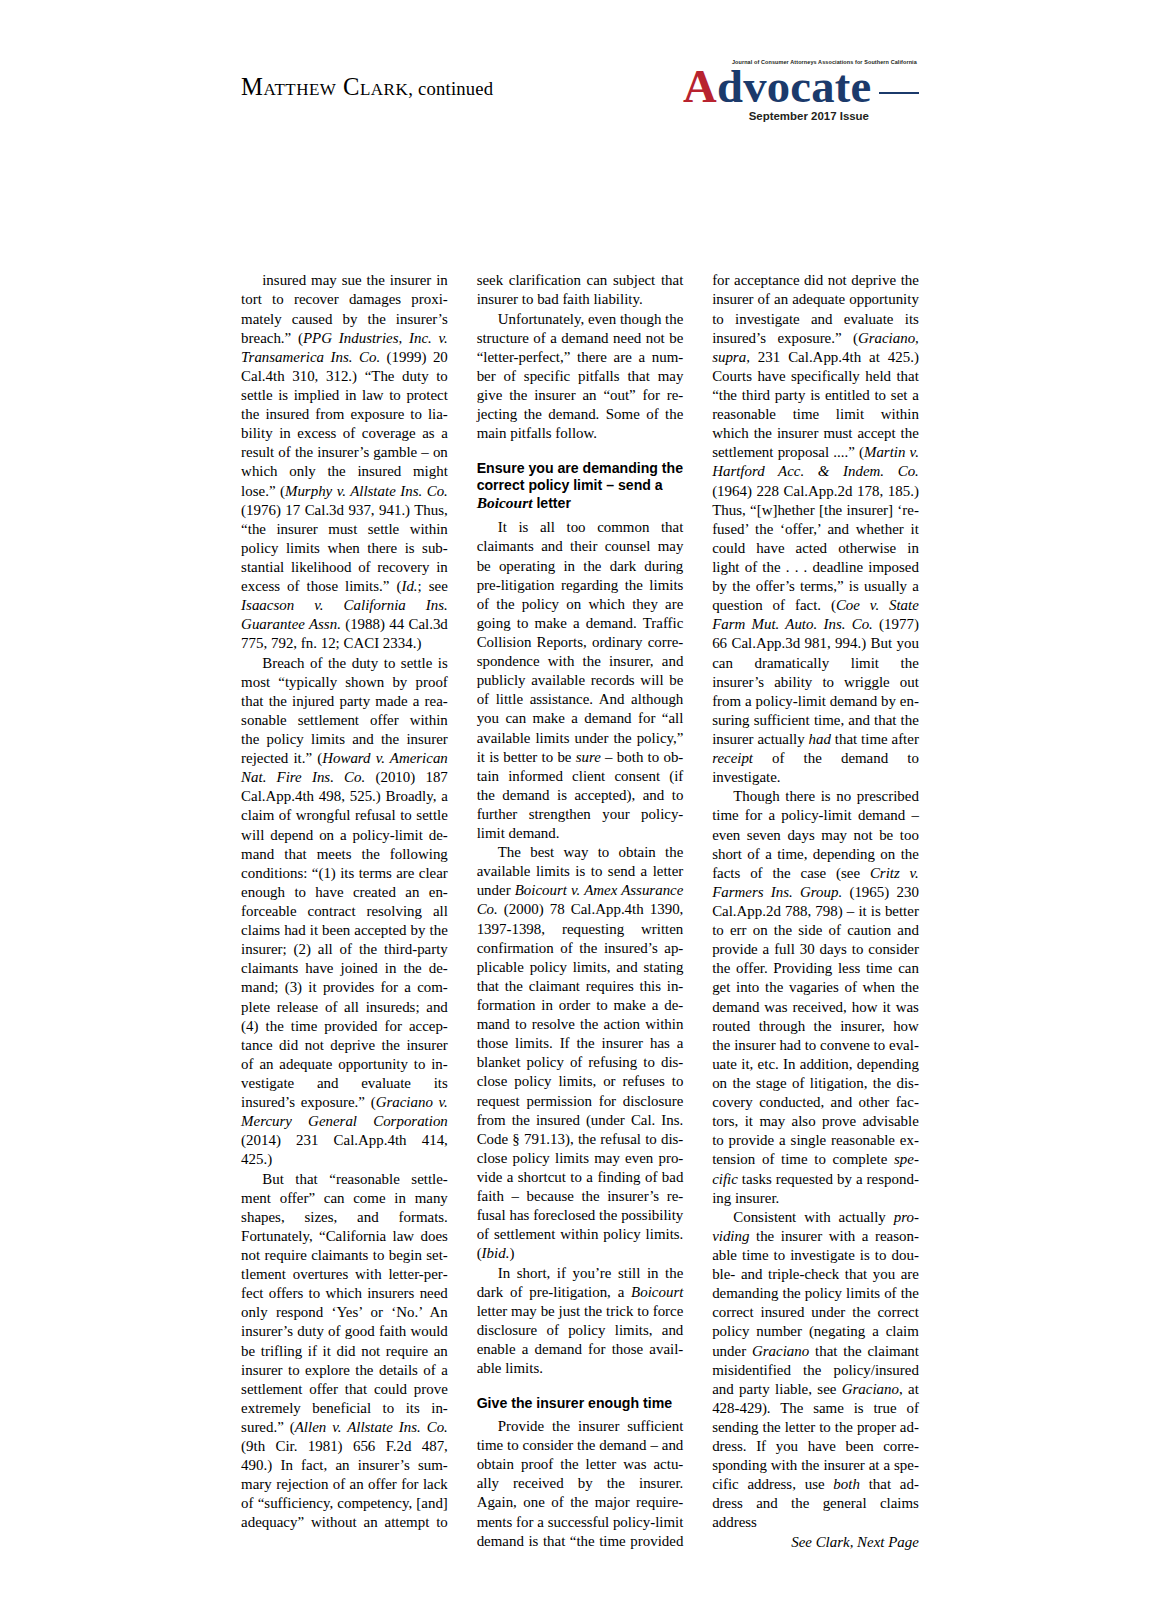Matthew Clark, continued
Journal of Consumer Attorneys Associations for Southern California
Advocate
September 2017 Issue
insured may sue the insurer in tort to recover damages proximately caused by the insurer’s breach.” (PPG Industries, Inc. v. Transamerica Ins. Co. (1999) 20 Cal.4th 310, 312.) “The duty to settle is implied in law to protect the insured from exposure to liability in excess of coverage as a result of the insurer’s gamble – on which only the insured might lose.” (Murphy v. Allstate Ins. Co. (1976) 17 Cal.3d 937, 941.) Thus, “the insurer must settle within policy limits when there is substantial likelihood of recovery in excess of those limits.” (Id.; see Isaacson v. California Ins. Guarantee Assn. (1988) 44 Cal.3d 775, 792, fn. 12; CACI 2334.)
Breach of the duty to settle is most “typically shown by proof that the injured party made a reasonable settlement offer within the policy limits and the insurer rejected it.” (Howard v. American Nat. Fire Ins. Co. (2010) 187 Cal.App.4th 498, 525.) Broadly, a claim of wrongful refusal to settle will depend on a policy-limit demand that meets the following conditions: “(1) its terms are clear enough to have created an enforceable contract resolving all claims had it been accepted by the insurer; (2) all of the third-party claimants have joined in the demand; (3) it provides for a complete release of all insureds; and (4) the time provided for acceptance did not deprive the insurer of an adequate opportunity to investigate and evaluate its insured’s exposure.” (Graciano v. Mercury General Corporation (2014) 231 Cal.App.4th 414, 425.)
But that “reasonable settlement offer” can come in many shapes, sizes, and formats. Fortunately, “California law does not require claimants to begin settlement overtures with letter-perfect offers to which insurers need only respond ‘Yes’ or ‘No.’ An insurer’s duty of good faith would be trifling if it did not require an insurer to explore the details of a settlement offer that could prove extremely beneficial to its insured.” (Allen v. Allstate Ins. Co. (9th Cir. 1981) 656 F.2d 487, 490.) In fact, an insurer’s summary rejection of an offer for lack of “sufficiency, competency, [and] adequacy” without an attempt to seek clarification can subject that insurer to bad faith liability.
Unfortunately, even though the structure of a demand need not be “letter-perfect,” there are a number of specific pitfalls that may give the insurer an “out” for rejecting the demand. Some of the main pitfalls follow.
Ensure you are demanding the correct policy limit – send a Boicourt letter
It is all too common that claimants and their counsel may be operating in the dark during pre-litigation regarding the limits of the policy on which they are going to make a demand. Traffic Collision Reports, ordinary correspondence with the insurer, and publicly available records will be of little assistance. And although you can make a demand for “all available limits under the policy,” it is better to be sure – both to obtain informed client consent (if the demand is accepted), and to further strengthen your policy-limit demand.
The best way to obtain the available limits is to send a letter under Boicourt v. Amex Assurance Co. (2000) 78 Cal.App.4th 1390, 1397-1398, requesting written confirmation of the insured’s applicable policy limits, and stating that the claimant requires this information in order to make a demand to resolve the action within those limits. If the insurer has a blanket policy of refusing to disclose policy limits, or refuses to request permission for disclosure from the insured (under Cal. Ins. Code § 791.13), the refusal to disclose policy limits may even provide a shortcut to a finding of bad faith – because the insurer’s refusal has foreclosed the possibility of settlement within policy limits. (Ibid.)
In short, if you’re still in the dark of pre-litigation, a Boicourt letter may be just the trick to force disclosure of policy limits, and enable a demand for those available limits.
Give the insurer enough time
Provide the insurer sufficient time to consider the demand – and obtain proof the letter was actually received by the insurer. Again, one of the major requirements for a successful policy-limit demand is that “the time provided for acceptance did not deprive the insurer of an adequate opportunity to investigate and evaluate its insured’s exposure.” (Graciano, supra, 231 Cal.App.4th at 425.) Courts have specifically held that “the third party is entitled to set a reasonable time limit within which the insurer must accept the settlement proposal ....” (Martin v. Hartford Acc. & Indem. Co. (1964) 228 Cal.App.2d 178, 185.) Thus, “[w]hether [the insurer] ‘refused’ the ‘offer,’ and whether it could have acted otherwise in light of the . . . deadline imposed by the offer’s terms,” is usually a question of fact. (Coe v. State Farm Mut. Auto. Ins. Co. (1977) 66 Cal.App.3d 981, 994.) But you can dramatically limit the insurer’s ability to wriggle out from a policy-limit demand by ensuring sufficient time, and that the insurer actually had that time after receipt of the demand to investigate.
Though there is no prescribed time for a policy-limit demand – even seven days may not be too short of a time, depending on the facts of the case (see Critz v. Farmers Ins. Group. (1965) 230 Cal.App.2d 788, 798) – it is better to err on the side of caution and provide a full 30 days to consider the offer. Providing less time can get into the vagaries of when the demand was received, how it was routed through the insurer, how the insurer had to convene to evaluate it, etc. In addition, depending on the stage of litigation, the discovery conducted, and other factors, it may also prove advisable to provide a single reasonable extension of time to complete specific tasks requested by a responding insurer.
Consistent with actually providing the insurer with a reasonable time to investigate is to double- and triple-check that you are demanding the policy limits of the correct insured under the correct policy number (negating a claim under Graciano that the claimant misidentified the policy/insured and party liable, see Graciano, at 428-429). The same is true of sending the letter to the proper address. If you have been corresponding with the insurer at a specific address, use both that address and the general claims address
See Clark, Next Page